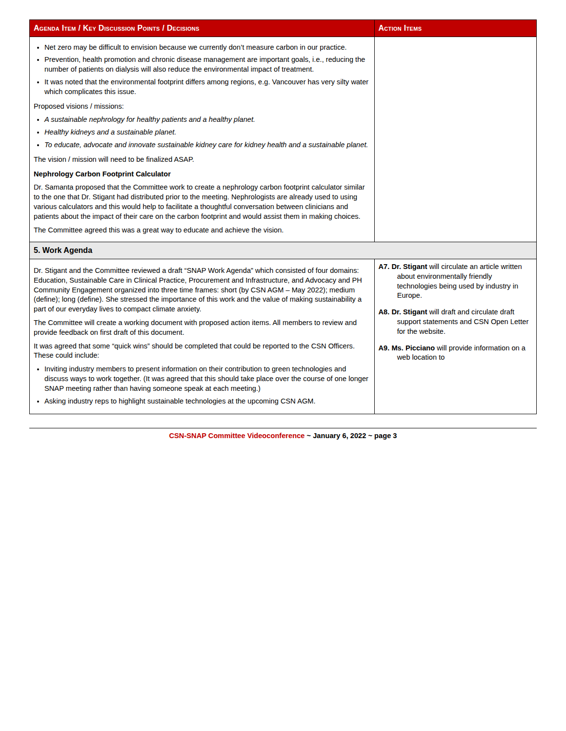| Agenda Item / Key Discussion Points / Decisions | Action Items |
| --- | --- |
| Net zero may be difficult to envision because we currently don’t measure carbon in our practice. Prevention, health promotion and chronic disease management are important goals, i.e., reducing the number of patients on dialysis will also reduce the environmental impact of treatment. It was noted that the environmental footprint differs among regions, e.g. Vancouver has very silty water which complicates this issue. Proposed visions / missions: A sustainable nephrology for healthy patients and a healthy planet. Healthy kidneys and a sustainable planet. To educate, advocate and innovate sustainable kidney care for kidney health and a sustainable planet. The vision / mission will need to be finalized ASAP. Nephrology Carbon Footprint Calculator Dr. Samanta proposed that the Committee work to create a nephrology carbon footprint calculator similar to the one that Dr. Stigant had distributed prior to the meeting. Nephrologists are already used to using various calculators and this would help to facilitate a thoughtful conversation between clinicians and patients about the impact of their care on the carbon footprint and would assist them in making choices. The Committee agreed this was a great way to educate and achieve the vision. | |
| 5. Work Agenda |
| Dr. Stigant and the Committee reviewed a draft “SNAP Work Agenda” which consisted of four domains: Education, Sustainable Care in Clinical Practice, Procurement and Infrastructure, and Advocacy and PH Community Engagement organized into three time frames: short (by CSN AGM – May 2022); medium (define); long (define). She stressed the importance of this work and the value of making sustainability a part of our everyday lives to compact climate anxiety. The Committee will create a working document with proposed action items. All members to review and provide feedback on first draft of this document. It was agreed that some “quick wins” should be completed that could be reported to the CSN Officers. These could include: Inviting industry members to present information on their contribution to green technologies and discuss ways to work together. (It was agreed that this should take place over the course of one longer SNAP meeting rather than having someone speak at each meeting.) Asking industry reps to highlight sustainable technologies at the upcoming CSN AGM. | A7. Dr. Stigant will circulate an article written about environmentally friendly technologies being used by industry in Europe. A8. Dr. Stigant will draft and circulate draft support statements and CSN Open Letter for the website. A9. Ms. Picciano will provide information on a web location to |
CSN-SNAP Committee Videoconference ~ January 6, 2022 ~ page 3